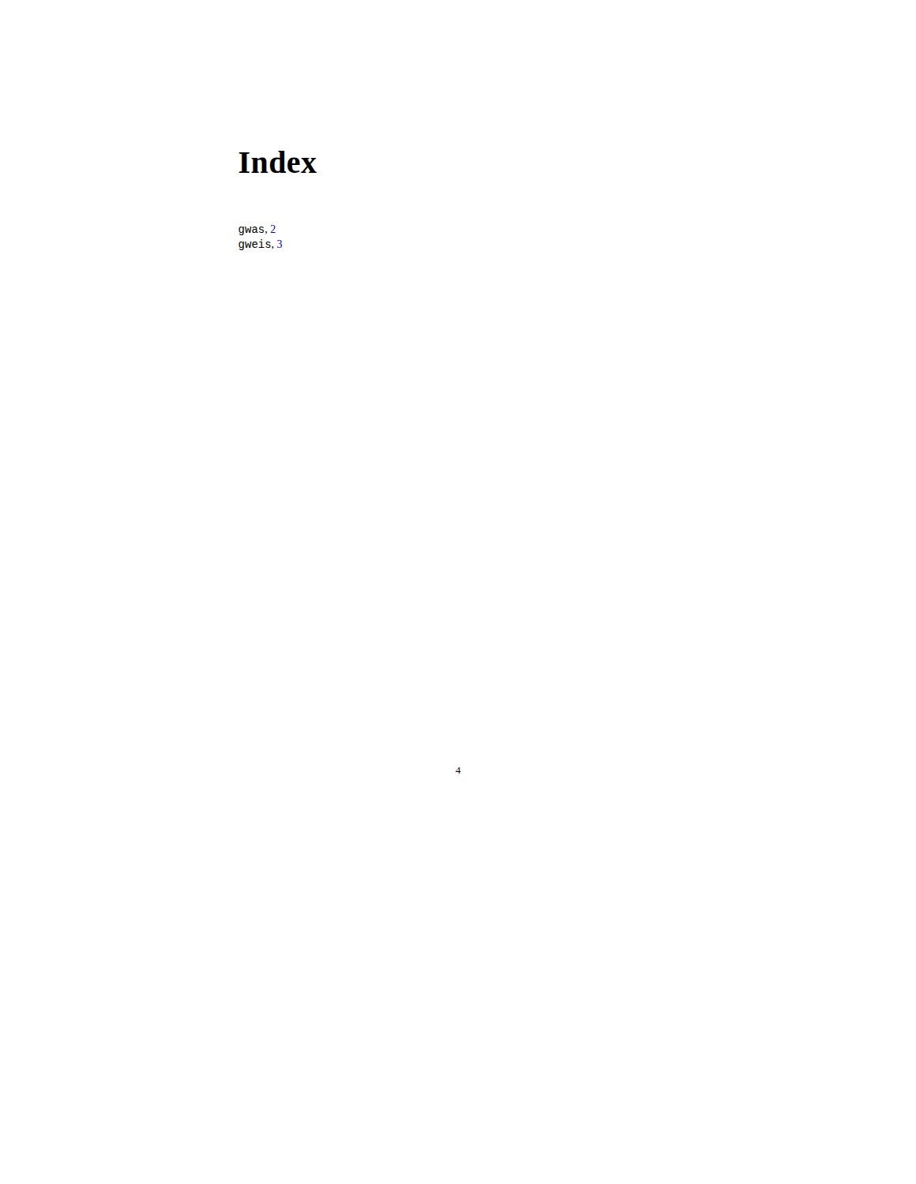Index
gwas, 2
gweis, 3
4